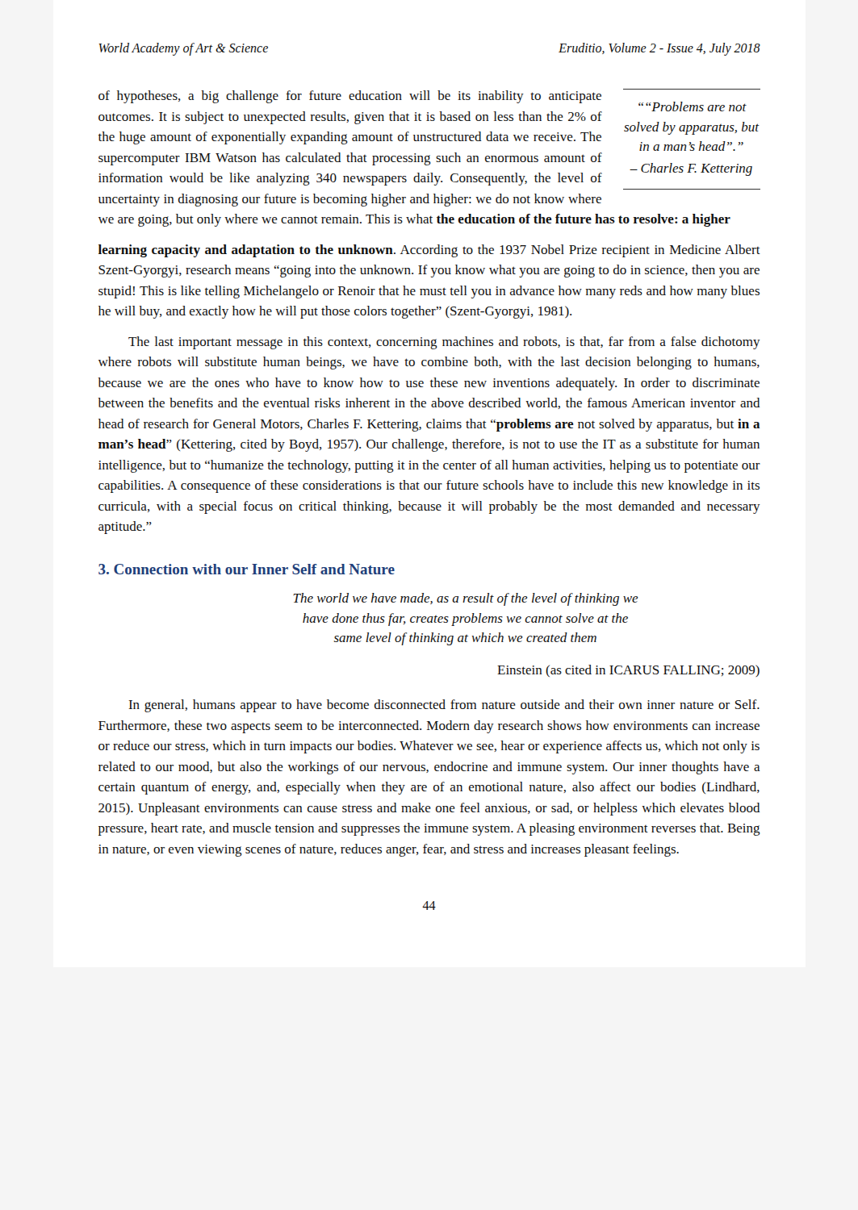World Academy of Art & Science Eruditio, Volume 2 - Issue 4, July 2018
““Problems are not solved by apparatus, but in a man’s head”.” – Charles F. Kettering
of hypotheses, a big challenge for future education will be its inability to anticipate outcomes. It is subject to unexpected results, given that it is based on less than the 2% of the huge amount of exponentially expanding amount of unstructured data we receive. The supercomputer IBM Watson has calculated that processing such an enormous amount of information would be like analyzing 340 newspapers daily. Consequently, the level of uncertainty in diagnosing our future is becoming higher and higher: we do not know where we are going, but only where we cannot remain. This is what the education of the future has to resolve: a higher
learning capacity and adaptation to the unknown. According to the 1937 Nobel Prize recipient in Medicine Albert Szent-Gyorgyi, research means “going into the unknown. If you know what you are going to do in science, then you are stupid! This is like telling Michelangelo or Renoir that he must tell you in advance how many reds and how many blues he will buy, and exactly how he will put those colors together” (Szent-Gyorgyi, 1981).
The last important message in this context, concerning machines and robots, is that, far from a false dichotomy where robots will substitute human beings, we have to combine both, with the last decision belonging to humans, because we are the ones who have to know how to use these new inventions adequately. In order to discriminate between the benefits and the eventual risks inherent in the above described world, the famous American inventor and head of research for General Motors, Charles F. Kettering, claims that “problems are not solved by apparatus, but in a man’s head” (Kettering, cited by Boyd, 1957). Our challenge, therefore, is not to use the IT as a substitute for human intelligence, but to “humanize the technology, putting it in the center of all human activities, helping us to potentiate our capabilities. A consequence of these considerations is that our future schools have to include this new knowledge in its curricula, with a special focus on critical thinking, because it will probably be the most demanded and necessary aptitude.”
3. Connection with our Inner Self and Nature
The world we have made, as a result of the level of thinking we
have done thus far, creates problems we cannot solve at the
same level of thinking at which we created them
Einstein (as cited in ICARUS FALLING; 2009)
In general, humans appear to have become disconnected from nature outside and their own inner nature or Self. Furthermore, these two aspects seem to be interconnected. Modern day research shows how environments can increase or reduce our stress, which in turn impacts our bodies. Whatever we see, hear or experience affects us, which not only is related to our mood, but also the workings of our nervous, endocrine and immune system. Our inner thoughts have a certain quantum of energy, and, especially when they are of an emotional nature, also affect our bodies (Lindhard, 2015). Unpleasant environments can cause stress and make one feel anxious, or sad, or helpless which elevates blood pressure, heart rate, and muscle tension and suppresses the immune system. A pleasing environment reverses that. Being in nature, or even viewing scenes of nature, reduces anger, fear, and stress and increases pleasant feelings.
44